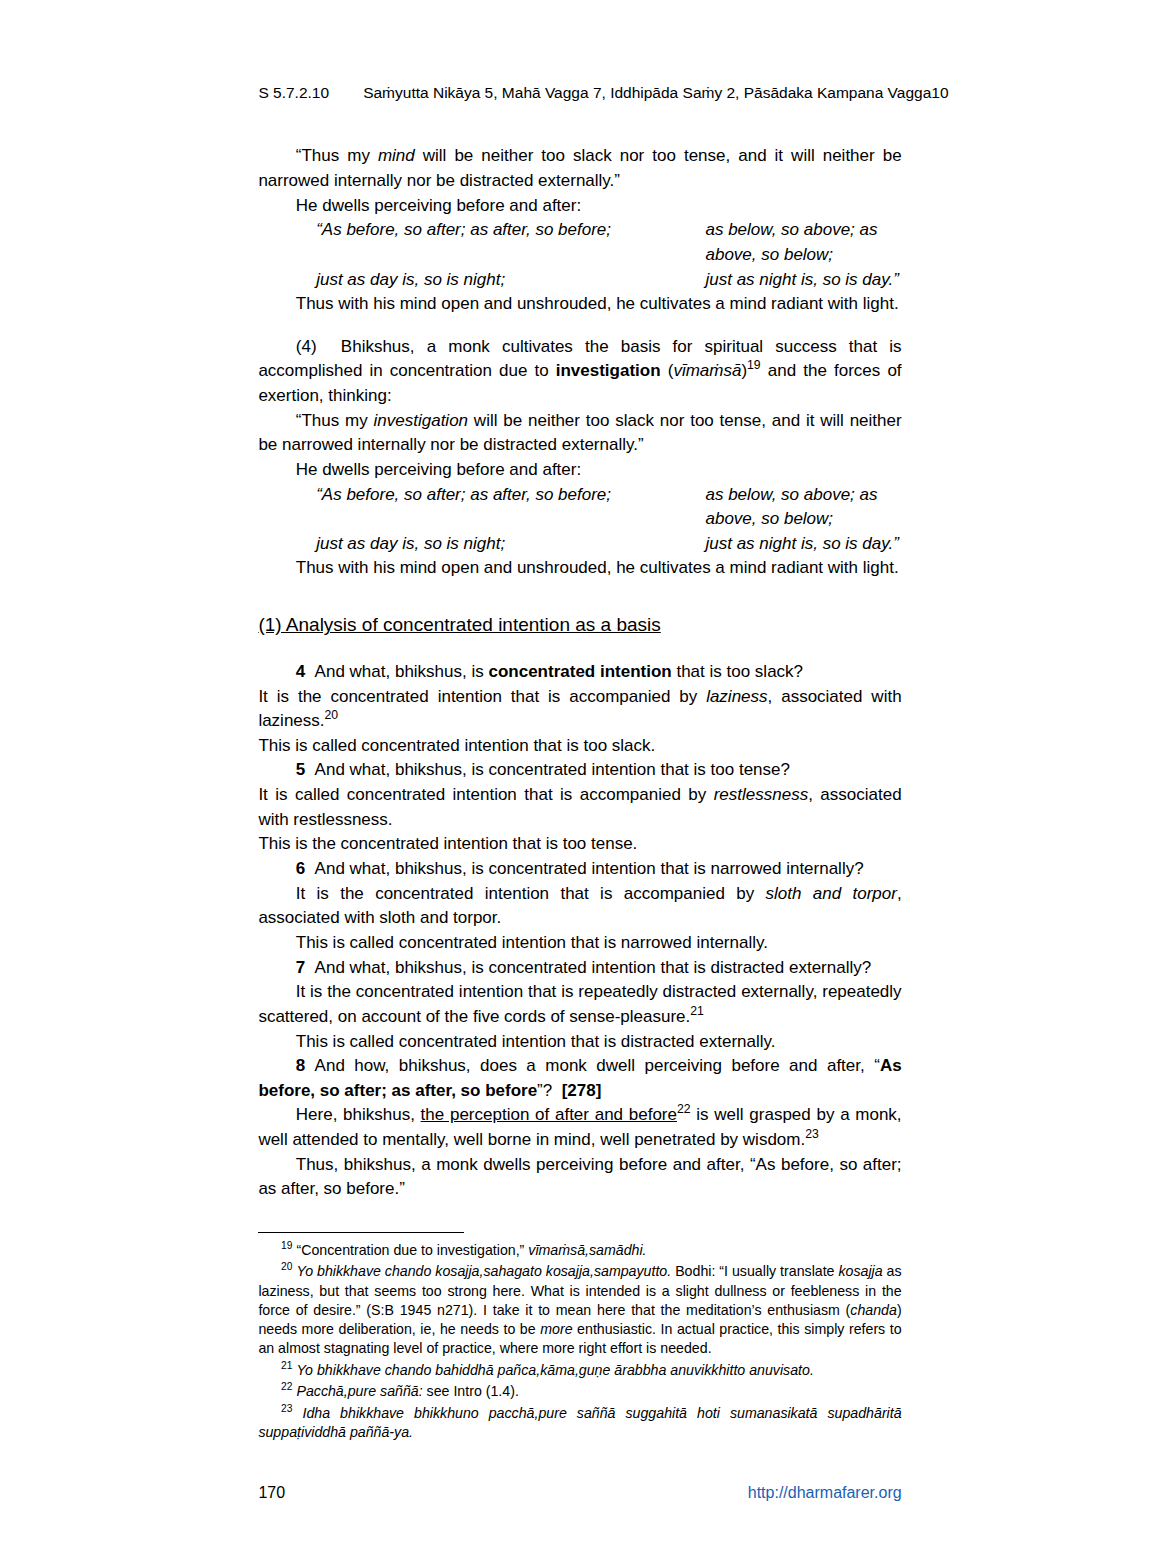S 5.7.2.10 Saṁyutta Nikāya 5, Mahā Vagga 7, Iddhipāda Saṁy 2, Pāsādaka Kampana Vagga10
“Thus my mind will be neither too slack nor too tense, and it will neither be narrowed internally nor be distracted externally.”
He dwells perceiving before and after:
“As before, so after; as after, so before; as below, so above; as above, so below; just as day is, so is night; just as night is, so is day.”
Thus with his mind open and unshrouded, he cultivates a mind radiant with light.
(4) Bhikshus, a monk cultivates the basis for spiritual success that is accomplished in concentration due to investigation (vīmaṁsā)19 and the forces of exertion, thinking:
“Thus my investigation will be neither too slack nor too tense, and it will neither be narrowed internally nor be distracted externally.”
He dwells perceiving before and after:
“As before, so after; as after, so before; as below, so above; as above, so below; just as day is, so is night; just as night is, so is day.”
Thus with his mind open and unshrouded, he cultivates a mind radiant with light.
(1) Analysis of concentrated intention as a basis
4 And what, bhikshus, is concentrated intention that is too slack?
It is the concentrated intention that is accompanied by laziness, associated with laziness.20
This is called concentrated intention that is too slack.
5 And what, bhikshus, is concentrated intention that is too tense?
It is called concentrated intention that is accompanied by restlessness, associated with restlessness.
This is the concentrated intention that is too tense.
6 And what, bhikshus, is concentrated intention that is narrowed internally?
It is the concentrated intention that is accompanied by sloth and torpor, associated with sloth and torpor.
This is called concentrated intention that is narrowed internally.
7 And what, bhikshus, is concentrated intention that is distracted externally?
It is the concentrated intention that is repeatedly distracted externally, repeatedly scattered, on account of the five cords of sense-pleasure.21
This is called concentrated intention that is distracted externally.
8 And how, bhikshus, does a monk dwell perceiving before and after, “As before, so after; as after, so before”? [278]
Here, bhikshus, the perception of after and before22 is well grasped by a monk, well attended to mentally, well borne in mind, well penetrated by wisdom.23
Thus, bhikshus, a monk dwells perceiving before and after, “As before, so after; as after, so before.”
19 “Concentration due to investigation,” vīmaṁsā,samādhi.
20 Yo bhikkhave chando kosajja,sahagato kosajja,sampayutto. Bodhi: “I usually translate kosajja as laziness, but that seems too strong here. What is intended is a slight dullness or feebleness in the force of desire.” (S:B 1945 n271). I take it to mean here that the meditation’s enthusiasm (chanda) needs more deliberation, ie, he needs to be more enthusiastic. In actual practice, this simply refers to an almost stagnating level of practice, where more right effort is needed.
21 Yo bhikkhave chando bahiddhā pañca,kāma,guṇe ārabbha anuvikkhitto anuvisato.
22 Pacchā,pure saññā: see Intro (1.4).
23 Idha bhikkhave bhikkhuno pacchā,pure saññā suggahitā hoti sumanasikatā supadhāritā suppaṭividdhā paññā-ya.
170 http://dharmafarer.org